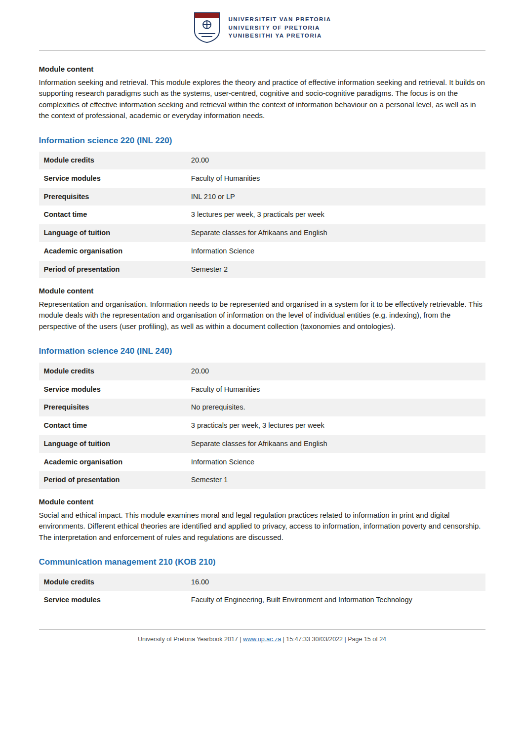Universiteit van Pretoria University of Pretoria Yunibesithi ya Pretoria
Module content
Information seeking and retrieval. This module explores the theory and practice of effective information seeking and retrieval. It builds on supporting research paradigms such as the systems, user-centred, cognitive and socio-cognitive paradigms. The focus is on the complexities of effective information seeking and retrieval within the context of information behaviour on a personal level, as well as in the context of professional, academic or everyday information needs.
Information science 220 (INL 220)
| Module credits | 20.00 |
| Service modules | Faculty of Humanities |
| Prerequisites | INL 210 or LP |
| Contact time | 3 lectures per week, 3 practicals per week |
| Language of tuition | Separate classes for Afrikaans and English |
| Academic organisation | Information Science |
| Period of presentation | Semester 2 |
Module content
Representation and organisation. Information needs to be represented and organised in a system for it to be effectively retrievable. This module deals with the representation and organisation of information on the level of individual entities (e.g. indexing), from the perspective of the users (user profiling), as well as within a document collection (taxonomies and ontologies).
Information science 240 (INL 240)
| Module credits | 20.00 |
| Service modules | Faculty of Humanities |
| Prerequisites | No prerequisites. |
| Contact time | 3 practicals per week, 3 lectures per week |
| Language of tuition | Separate classes for Afrikaans and English |
| Academic organisation | Information Science |
| Period of presentation | Semester 1 |
Module content
Social and ethical impact. This module examines moral and legal regulation practices related to information in print and digital environments. Different ethical theories are identified and applied to privacy, access to information, information poverty and censorship. The interpretation and enforcement of rules and regulations are discussed.
Communication management 210 (KOB 210)
| Module credits | 16.00 |
| Service modules | Faculty of Engineering, Built Environment and Information Technology |
University of Pretoria Yearbook 2017 | www.up.ac.za | 15:47:33 30/03/2022 | Page 15 of 24